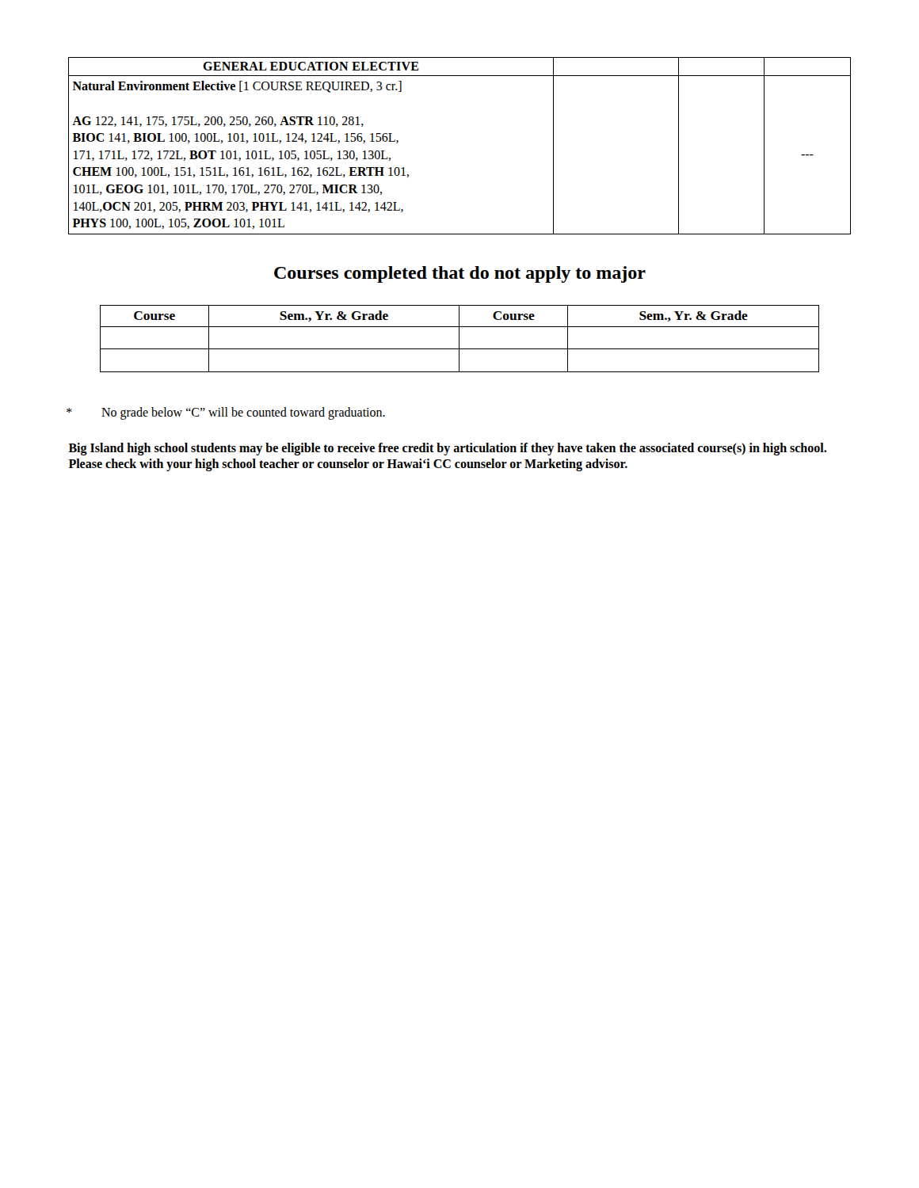| GENERAL EDUCATION ELECTIVE | | | |
| Natural Environment Elective [1 COURSE REQUIRED, 3 cr.] AG 122, 141, 175, 175L, 200, 250, 260, ASTR 110, 281, BIOC 141, BIOL 100, 100L, 101, 101L, 124, 124L, 156, 156L, 171, 171L, 172, 172L, BOT 101, 101L, 105, 105L, 130, 130L, CHEM 100, 100L, 151, 151L, 161, 161L, 162, 162L, ERTH 101, 101L, GEOG 101, 101L, 170, 170L, 270, 270L, MICR 130, 140L, OCN 201, 205, PHRM 203, PHYL 141, 141L, 142, 142L, PHYS 100, 100L, 105, ZOOL 101, 101L | | | --- |
Courses completed that do not apply to major
| Course | Sem., Yr. & Grade | Course | Sem., Yr. & Grade |
| --- | --- | --- | --- |
*No grade below “C” will be counted toward graduation.
Big Island high school students may be eligible to receive free credit by articulation if they have taken the associated course(s) in high school. Please check with your high school teacher or counselor or Hawai‘i CC counselor or Marketing advisor.